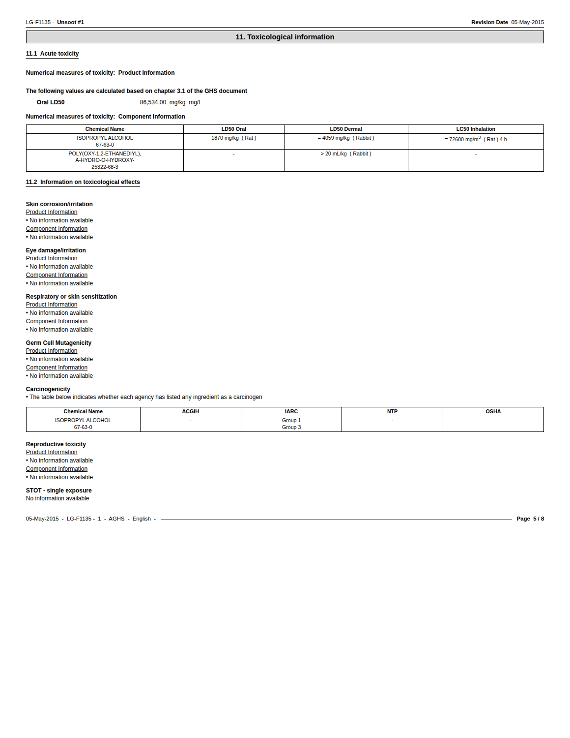LG-F1135 - Unsoot #1
Revision Date 05-May-2015
11. Toxicological information
11.1 Acute toxicity
Numerical measures of toxicity: Product Information
The following values are calculated based on chapter 3.1 of the GHS document
Oral LD50
86,534.00 mg/kg mg/l
Numerical measures of toxicity: Component Information
| Chemical Name | LD50 Oral | LD50 Dermal | LC50 Inhalation |
| --- | --- | --- | --- |
| ISOPROPYL ALCOHOL 67-63-0 | 1870 mg/kg ( Rat ) | = 4059 mg/kg ( Rabbit ) | = 72600 mg/m 3 ( Rat ) 4 h |
| POLY(OXY-1,2-ETHANEDIYL), A-HYDRO-O-HYDROXY- 25322-68-3 | - | > 20 mL/kg ( Rabbit ) | - |
11.2 Information on toxicological effects
Skin corrosion/irritation
Product Information
• No information available
Component Information
• No information available
Eye damage/irritation
Product Information
• No information available
Component Information
• No information available
Respiratory or skin sensitization
Product Information
• No information available
Component Information
• No information available
Germ Cell Mutagenicity
Product Information
• No information available
Component Information
• No information available
Carcinogenicity
• The table below indicates whether each agency has listed any ingredient as a carcinogen
| Chemical Name | ACGIH | IARC | NTP | OSHA |
| --- | --- | --- | --- | --- |
| ISOPROPYL ALCOHOL 67-63-0 | - | Group 1 Group 3 | - | |
Reproductive toxicity
Product Information
• No information available
Component Information
• No information available
STOT - single exposure
No information available
05-May-2015 - LG-F1135 - 1 - AGHS - English -
Page 5 / 8